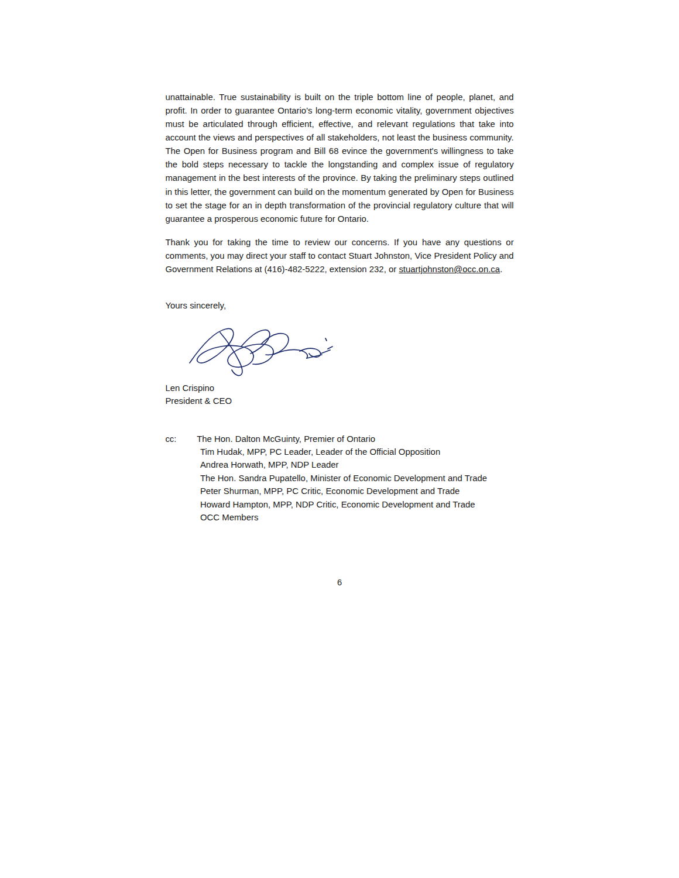unattainable. True sustainability is built on the triple bottom line of people, planet, and profit. In order to guarantee Ontario's long-term economic vitality, government objectives must be articulated through efficient, effective, and relevant regulations that take into account the views and perspectives of all stakeholders, not least the business community. The Open for Business program and Bill 68 evince the government's willingness to take the bold steps necessary to tackle the longstanding and complex issue of regulatory management in the best interests of the province. By taking the preliminary steps outlined in this letter, the government can build on the momentum generated by Open for Business to set the stage for an in depth transformation of the provincial regulatory culture that will guarantee a prosperous economic future for Ontario.
Thank you for taking the time to review our concerns. If you have any questions or comments, you may direct your staff to contact Stuart Johnston, Vice President Policy and Government Relations at (416)-482-5222, extension 232, or stuartjohnston@occ.on.ca.
Yours sincerely,
Len Crispino
President & CEO
| cc: | The Hon. Dalton McGuinty, Premier of Ontario Tim Hudak, MPP, PC Leader, Leader of the Official Opposition Andrea Horwath, MPP, NDP Leader The Hon. Sandra Pupatello, Minister of Economic Development and Trade Peter Shurman, MPP, PC Critic, Economic Development and Trade Howard Hampton, MPP, NDP Critic, Economic Development and Trade OCC Members |
6